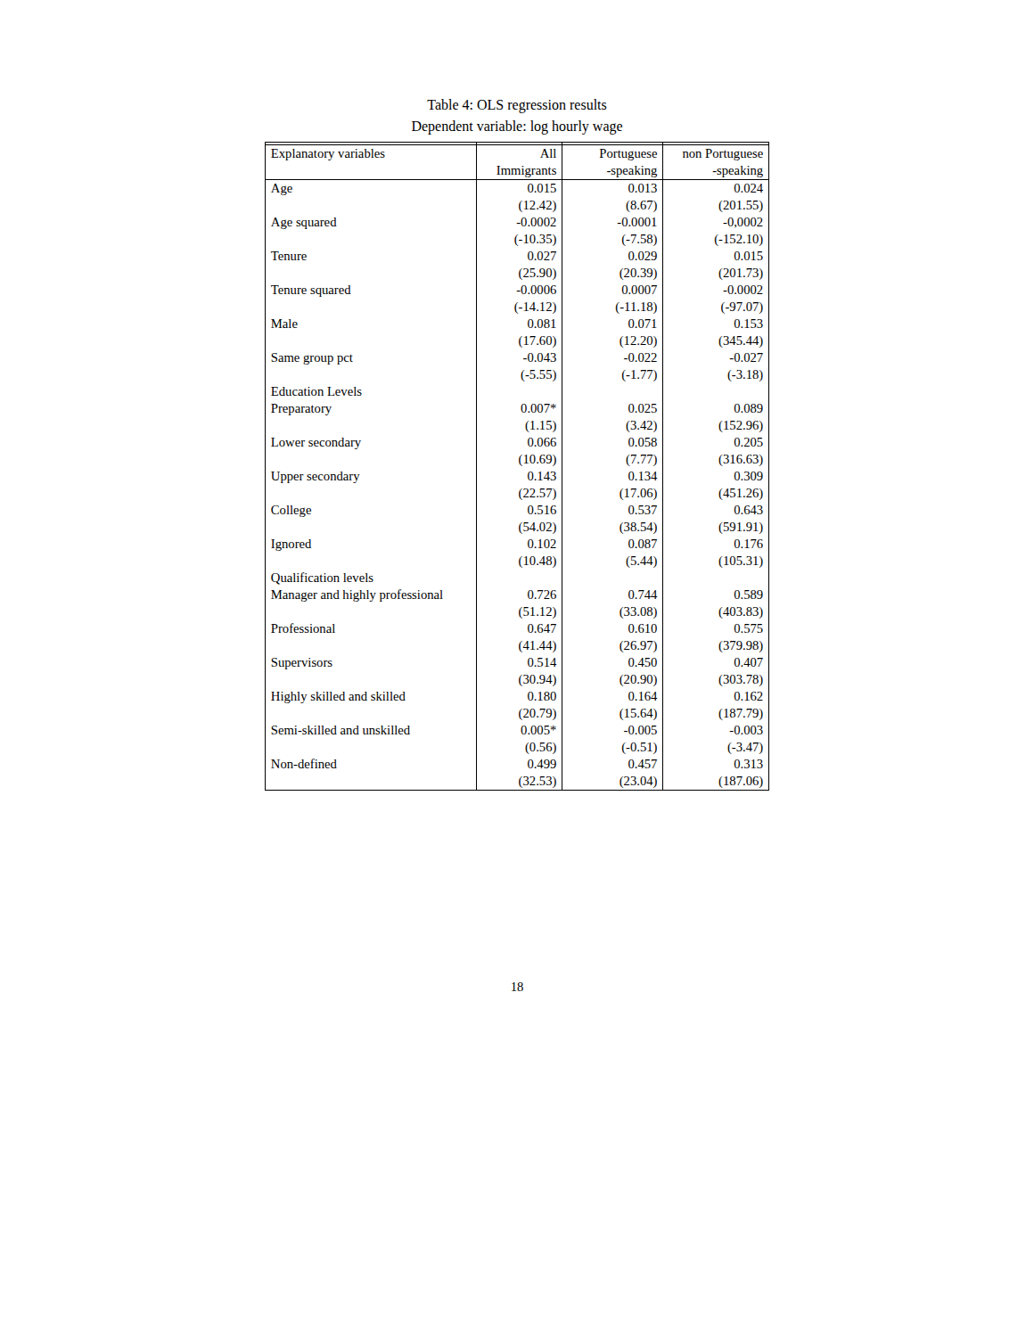Table 4: OLS regression results Dependent variable: log hourly wage
| Explanatory variables | All | Portuguese | non Portuguese |
| | Immigrants | -speaking | -speaking |
| Age | 0.015 | 0.013 | 0.024 |
| | (12.42) | (8.67) | (201.55) |
| Age squared | -0.0002 | -0.0001 | -0,0002 |
| | (-10.35) | (-7.58) | (-152.10) |
| Tenure | 0.027 | 0.029 | 0.015 |
| | (25.90) | (20.39) | (201.73) |
| Tenure squared | -0.0006 | 0.0007 | -0.0002 |
| | (-14.12) | (-11.18) | (-97.07) |
| Male | 0.081 | 0.071 | 0.153 |
| | (17.60) | (12.20) | (345.44) |
| Same group pct | -0.043 | -0.022 | -0.027 |
| | (-5.55) | (-1.77) | (-3.18) |
| Education Levels | | | |
| Preparatory | 0.007* | 0.025 | 0.089 |
| | (1.15) | (3.42) | (152.96) |
| Lower secondary | 0.066 | 0.058 | 0.205 |
| | (10.69) | (7.77) | (316.63) |
| Upper secondary | 0.143 | 0.134 | 0.309 |
| | (22.57) | (17.06) | (451.26) |
| College | 0.516 | 0.537 | 0.643 |
| | (54.02) | (38.54) | (591.91) |
| Ignored | 0.102 | 0.087 | 0.176 |
| | (10.48) | (5.44) | (105.31) |
| Qualification levels | | | |
| Manager and highly professional | 0.726 | 0.744 | 0.589 |
| | (51.12) | (33.08) | (403.83) |
| Professional | 0.647 | 0.610 | 0.575 |
| | (41.44) | (26.97) | (379.98) |
| Supervisors | 0.514 | 0.450 | 0.407 |
| | (30.94) | (20.90) | (303.78) |
| Highly skilled and skilled | 0.180 | 0.164 | 0.162 |
| | (20.79) | (15.64) | (187.79) |
| Semi-skilled and unskilled | 0.005* | -0.005 | -0.003 |
| | (0.56) | (-0.51) | (-3.47) |
| Non-defined | 0.499 | 0.457 | 0.313 |
| | (32.53) | (23.04) | (187.06) |
18